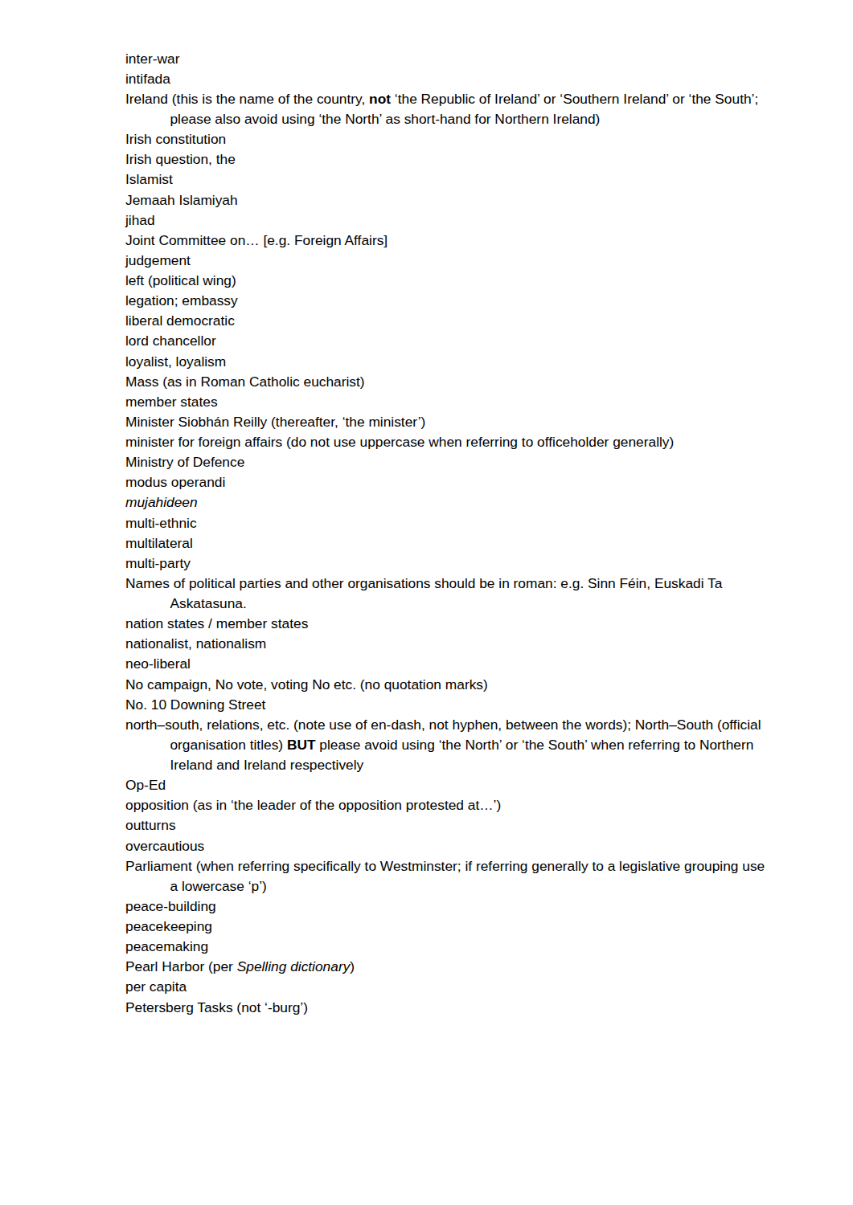inter-war
intifada
Ireland (this is the name of the country, not ‘the Republic of Ireland’ or ‘Southern Ireland’ or ‘the South’; please also avoid using ‘the North’ as short-hand for Northern Ireland)
Irish constitution
Irish question, the
Islamist
Jemaah Islamiyah
jihad
Joint Committee on… [e.g. Foreign Affairs]
judgement
left (political wing)
legation; embassy
liberal democratic
lord chancellor
loyalist, loyalism
Mass (as in Roman Catholic eucharist)
member states
Minister Siobhán Reilly (thereafter, ‘the minister’)
minister for foreign affairs (do not use uppercase when referring to officeholder generally)
Ministry of Defence
modus operandi
mujahideen
multi-ethnic
multilateral
multi-party
Names of political parties and other organisations should be in roman: e.g. Sinn Féin, Euskadi Ta Askatasuna.
nation states / member states
nationalist, nationalism
neo-liberal
No campaign, No vote, voting No etc. (no quotation marks)
No. 10 Downing Street
north–south, relations, etc. (note use of en-dash, not hyphen, between the words); North–South (official organisation titles) BUT please avoid using ‘the North’ or ‘the South’ when referring to Northern Ireland and Ireland respectively
Op-Ed
opposition (as in ‘the leader of the opposition protested at…’)
outturns
overcautious
Parliament (when referring specifically to Westminster; if referring generally to a legislative grouping use a lowercase ‘p’)
peace-building
peacekeeping
peacemaking
Pearl Harbor (per Spelling dictionary)
per capita
Petersberg Tasks (not ‘-burg’)